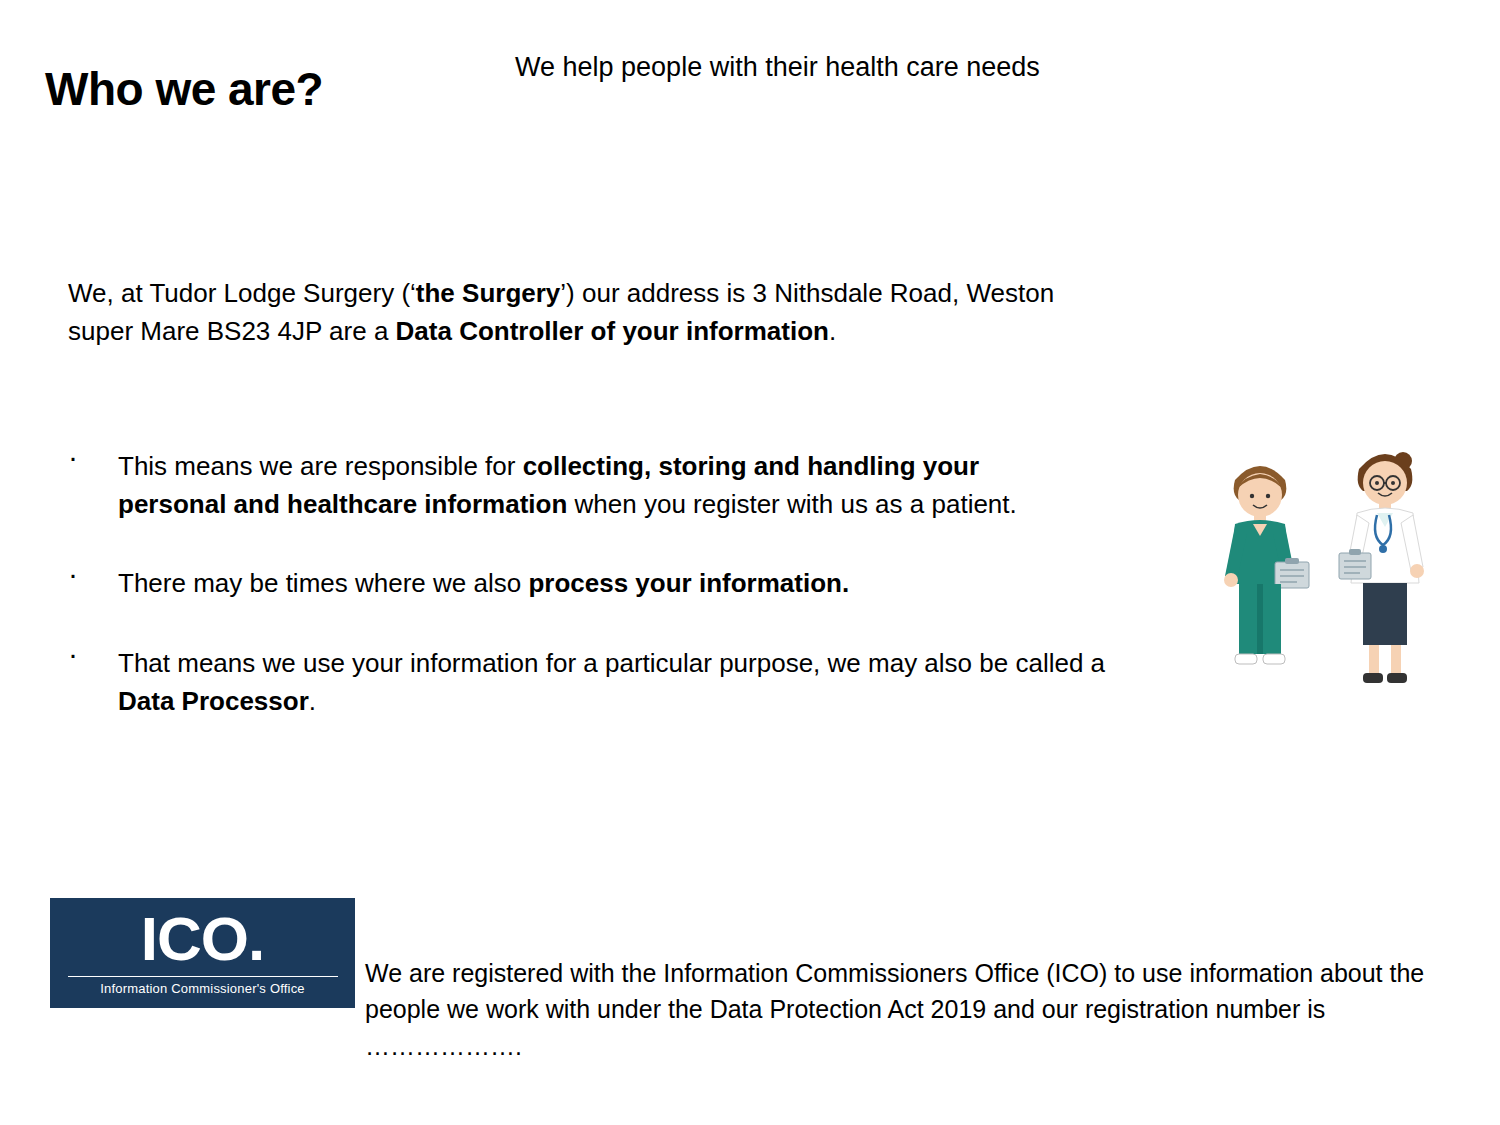Who we are?
We help people with their health care needs
We, at Tudor Lodge Surgery (‘the Surgery’) our address is 3 Nithsdale Road, Weston super Mare BS23 4JP are a Data Controller of your information.
This means we are responsible for collecting, storing and handling your personal and healthcare information when you register with us as a patient.
There may be times where we also process your information.
That means we use your information for a particular purpose, we may also be called a Data Processor.
ICO.
Information Commissioner's Office
We are registered with the Information Commissioners Office (ICO) to use information about the people we work with under the Data Protection Act 2019 and our registration number is ……………….